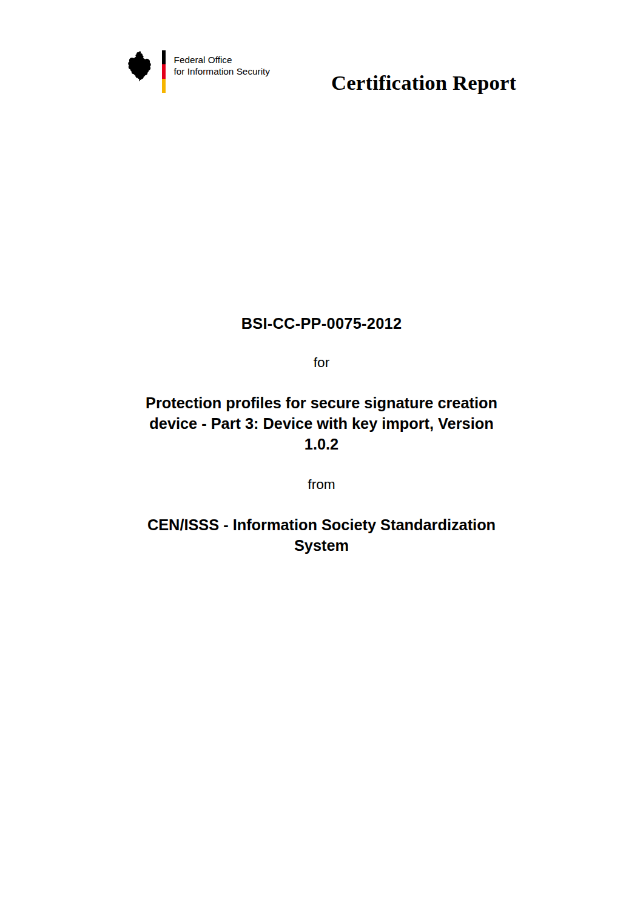Federal Office
for Information Security
Certification Report
BSI-CC-PP-0075-2012
for
Protection profiles for secure signature creation device - Part 3: Device with key import, Version 1.0.2
from
CEN/ISSS - Information Society Standardization System